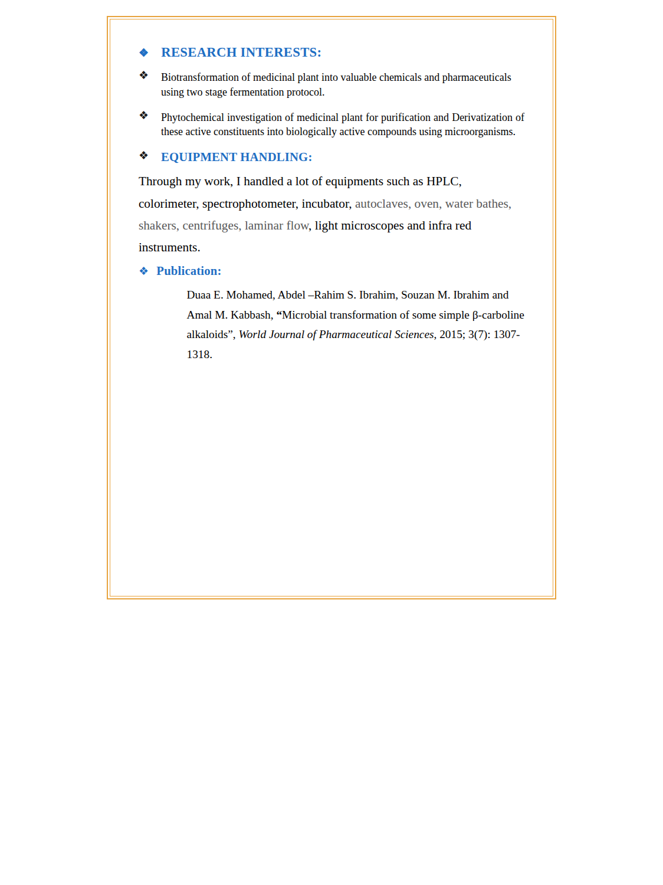❖ Research Interests:
❖
Biotransformation of medicinal plant into valuable chemicals and pharmaceuticals using two stage fermentation protocol.
❖
Phytochemical investigation of medicinal plant for purification and Derivatization of these active constituents into biologically active compounds using microorganisms.
❖
Equipment Handling:
Through my work, I handled a lot of equipments such as HPLC, colorimeter, spectrophotometer, incubator, autoclaves, oven, water bathes, shakers, centrifuges, laminar flow, light microscopes and infra red instruments.
❖
Publication:
Duaa E. Mohamed, Abdel –Rahim S. Ibrahim, Souzan M. Ibrahim and Amal M. Kabbash, “Microbial transformation of some simple β-carboline alkaloids”, World Journal of Pharmaceutical Sciences, 2015; 3(7): 1307-1318.